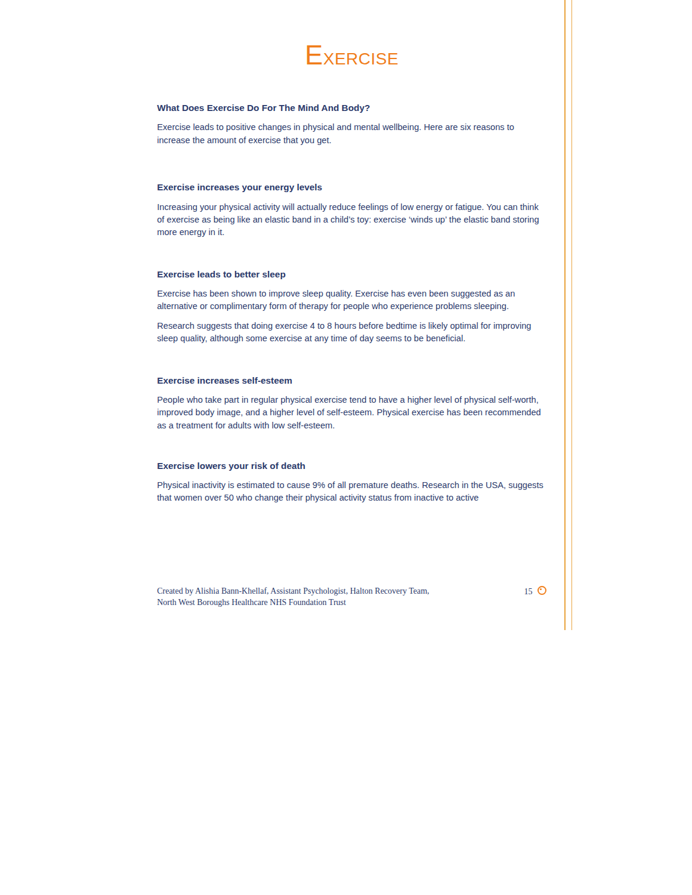Exercise
What Does Exercise Do For The Mind And Body?
Exercise leads to positive changes in physical and mental wellbeing. Here are six reasons to increase the amount of exercise that you get.
Exercise increases your energy levels
Increasing your physical activity will actually reduce feelings of low energy or fatigue. You can think of exercise as being like an elastic band in a child’s toy: exercise ‘winds up’ the elastic band storing more energy in it.
Exercise leads to better sleep
Exercise has been shown to improve sleep quality. Exercise has even been suggested as an alternative or complimentary form of therapy for people who experience problems sleeping.
Research suggests that doing exercise 4 to 8 hours before bedtime is likely optimal for improving sleep quality, although some exercise at any time of day seems to be beneficial.
Exercise increases self-esteem
People who take part in regular physical exercise tend to have a higher level of physical self-worth, improved body image, and a higher level of self-esteem. Physical exercise has been recommended as a treatment for adults with low self-esteem.
Exercise lowers your risk of death
Physical inactivity is estimated to cause 9% of all premature deaths. Research in the USA, suggests that women over 50 who change their physical activity status from inactive to active
15 Created by Alishia Bann-Khellaf, Assistant Psychologist, Halton Recovery Team,
North West Boroughs Healthcare NHS Foundation Trust